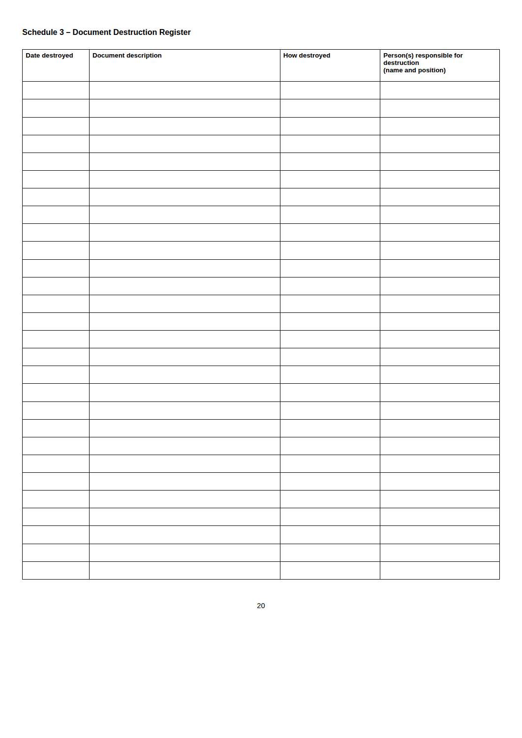Schedule 3 – Document Destruction Register
| Date destroyed | Document description | How destroyed | Person(s) responsible for destruction (name and position) |
| --- | --- | --- | --- |
20